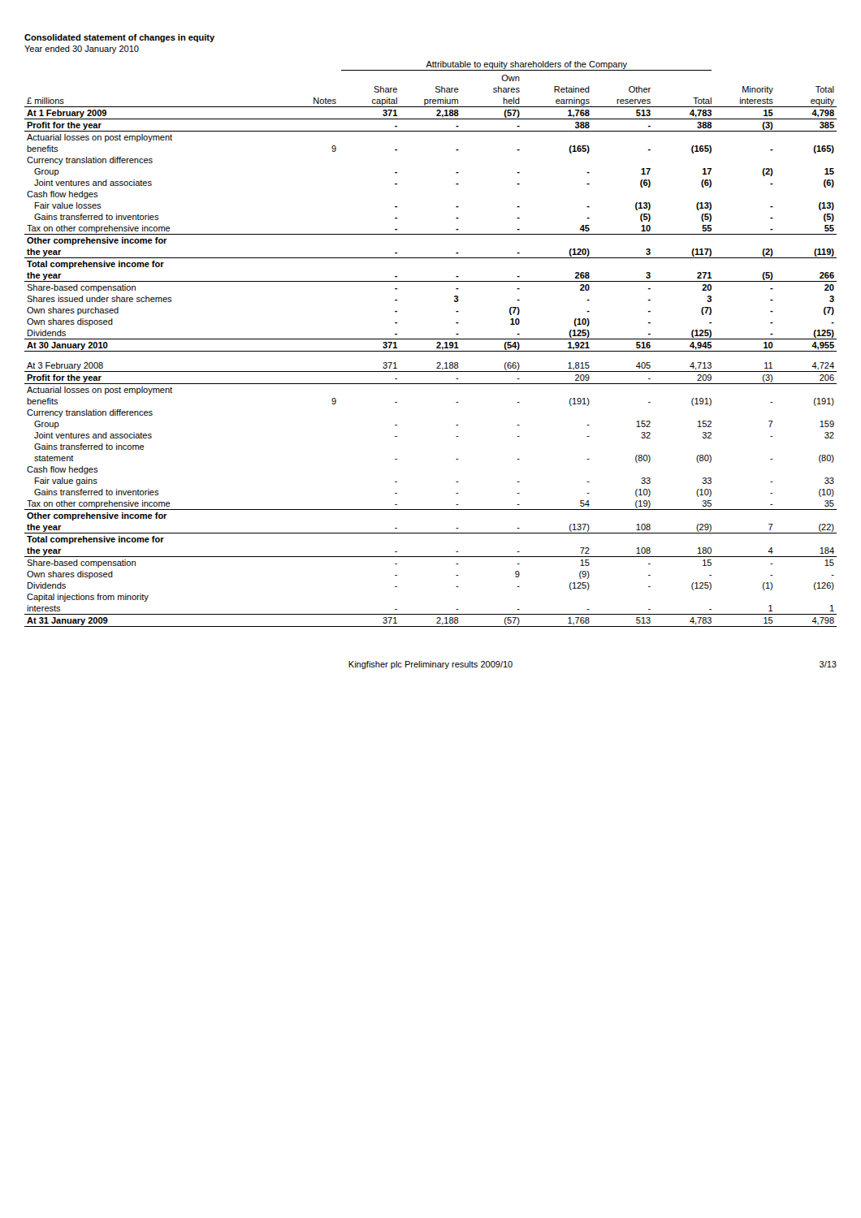Consolidated statement of changes in equity
Year ended 30 January 2010
| | | Attributable to equity shareholders of the Company | | |
| --- | --- | --- | --- | --- |
| | | | | Own | | | | | |
| | | Share | Share | shares | Retained | Other | | Minority | Total |
| £ millions | Notes | capital | premium | held | earnings | reserves | Total | interests | equity |
| At 1 February 2009 | | 371 | 2,188 | (57) | 1,768 | 513 | 4,783 | 15 | 4,798 |
| Profit for the year | | - | - | - | 388 | - | 388 | (3) | 385 |
| Actuarial losses on post employment | | | | | | | | | |
| benefits | 9 | - | - | - | (165) | - | (165) | - | (165) |
| Currency translation differences | | | | | | | | | |
| Group | | - | - | - | - | 17 | 17 | (2) | 15 |
| Joint ventures and associates | | - | - | - | - | (6) | (6) | - | (6) |
| Cash flow hedges | | | | | | | | | |
| Fair value losses | | - | - | - | - | (13) | (13) | - | (13) |
| Gains transferred to inventories | | - | - | - | - | (5) | (5) | - | (5) |
| Tax on other comprehensive income | | - | - | - | 45 | 10 | 55 | - | 55 |
| Other comprehensive income for | | | | | | | | | |
| the year | | - | - | - | (120) | 3 | (117) | (2) | (119) |
| Total comprehensive income for | | | | | | | | | |
| the year | | - | - | - | 268 | 3 | 271 | (5) | 266 |
| Share-based compensation | | - | - | - | 20 | - | 20 | - | 20 |
| Shares issued under share schemes | | - | 3 | - | - | - | 3 | - | 3 |
| Own shares purchased | | - | - | (7) | - | - | (7) | - | (7) |
| Own shares disposed | | - | - | 10 | (10) | - | - | - | - |
| Dividends | | - | - | - | (125) | - | (125) | - | (125) |
| At 30 January 2010 | | 371 | 2,191 | (54) | 1,921 | 516 | 4,945 | 10 | 4,955 |
| At 3 February 2008 | | 371 | 2,188 | (66) | 1,815 | 405 | 4,713 | 11 | 4,724 |
| Profit for the year | | - | - | - | 209 | - | 209 | (3) | 206 |
| Actuarial losses on post employment | | | | | | | | | |
| benefits | 9 | - | - | - | (191) | - | (191) | - | (191) |
| Currency translation differences | | | | | | | | | |
| Group | | - | - | - | - | 152 | 152 | 7 | 159 |
| Joint ventures and associates | | - | - | - | - | 32 | 32 | - | 32 |
| Gains transferred to income | | | | | | | | | |
| statement | | - | - | - | - | (80) | (80) | - | (80) |
| Cash flow hedges | | | | | | | | | |
| Fair value gains | | - | - | - | - | 33 | 33 | - | 33 |
| Gains transferred to inventories | | - | - | - | - | (10) | (10) | - | (10) |
| Tax on other comprehensive income | | - | - | - | 54 | (19) | 35 | - | 35 |
| Other comprehensive income for | | | | | | | | | |
| the year | | - | - | - | (137) | 108 | (29) | 7 | (22) |
| Total comprehensive income for | | | | | | | | | |
| the year | | - | - | - | 72 | 108 | 180 | 4 | 184 |
| Share-based compensation | | - | - | - | 15 | - | 15 | - | 15 |
| Own shares disposed | | - | - | 9 | (9) | - | - | - | - |
| Dividends | | - | - | - | (125) | - | (125) | (1) | (126) |
| Capital injections from minority | | | | | | | | | |
| interests | | - | - | - | - | - | - | 1 | 1 |
| At 31 January 2009 | | 371 | 2,188 | (57) | 1,768 | 513 | 4,783 | 15 | 4,798 |
Kingfisher plc Preliminary results 2009/10 3/13